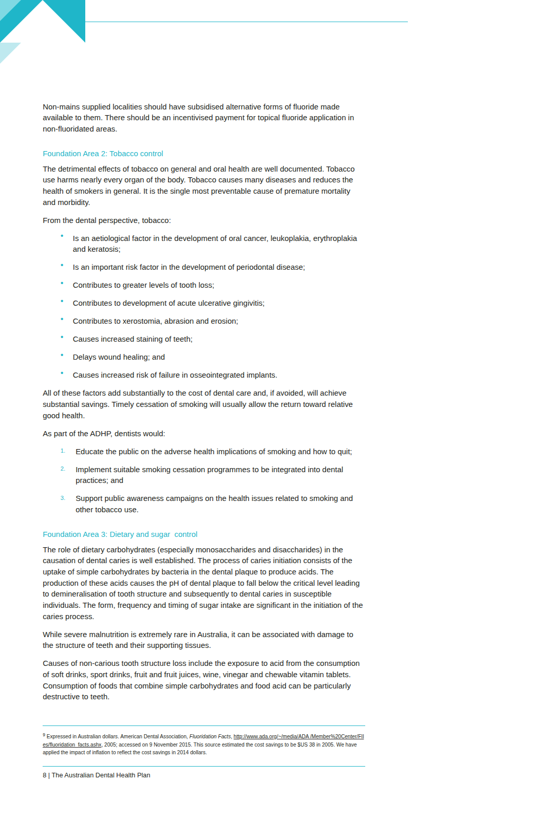Non-mains supplied localities should have subsidised alternative forms of fluoride made available to them. There should be an incentivised payment for topical fluoride application in non-fluoridated areas.
Foundation Area 2: Tobacco control
The detrimental effects of tobacco on general and oral health are well documented. Tobacco use harms nearly every organ of the body. Tobacco causes many diseases and reduces the health of smokers in general. It is the single most preventable cause of premature mortality and morbidity.
From the dental perspective, tobacco:
Is an aetiological factor in the development of oral cancer, leukoplakia, erythroplakia and keratosis;
Is an important risk factor in the development of periodontal disease;
Contributes to greater levels of tooth loss;
Contributes to development of acute ulcerative gingivitis;
Contributes to xerostomia, abrasion and erosion;
Causes increased staining of teeth;
Delays wound healing; and
Causes increased risk of failure in osseointegrated implants.
All of these factors add substantially to the cost of dental care and, if avoided, will achieve substantial savings. Timely cessation of smoking will usually allow the return toward relative good health.
As part of the ADHP, dentists would:
Educate the public on the adverse health implications of smoking and how to quit;
Implement suitable smoking cessation programmes to be integrated into dental practices; and
Support public awareness campaigns on the health issues related to smoking and other tobacco use.
Foundation Area 3: Dietary and sugar control
The role of dietary carbohydrates (especially monosaccharides and disaccharides) in the causation of dental caries is well established. The process of caries initiation consists of the uptake of simple carbohydrates by bacteria in the dental plaque to produce acids. The production of these acids causes the pH of dental plaque to fall below the critical level leading to demineralisation of tooth structure and subsequently to dental caries in susceptible individuals. The form, frequency and timing of sugar intake are significant in the initiation of the caries process.
While severe malnutrition is extremely rare in Australia, it can be associated with damage to the structure of teeth and their supporting tissues.
Causes of non-carious tooth structure loss include the exposure to acid from the consumption of soft drinks, sport drinks, fruit and fruit juices, wine, vinegar and chewable vitamin tablets. Consumption of foods that combine simple carbohydrates and food acid can be particularly destructive to teeth.
9 Expressed in Australian dollars. American Dental Association, Fluoridation Facts, http://www.ada.org/~/media/ADA /Member%20Center/FIles/fluoridation_facts.ashx, 2005; accessed on 9 November 2015. This source estimated the cost savings to be $US 38 in 2005. We have applied the impact of inflation to reflect the cost savings in 2014 dollars.
8 | The Australian Dental Health Plan